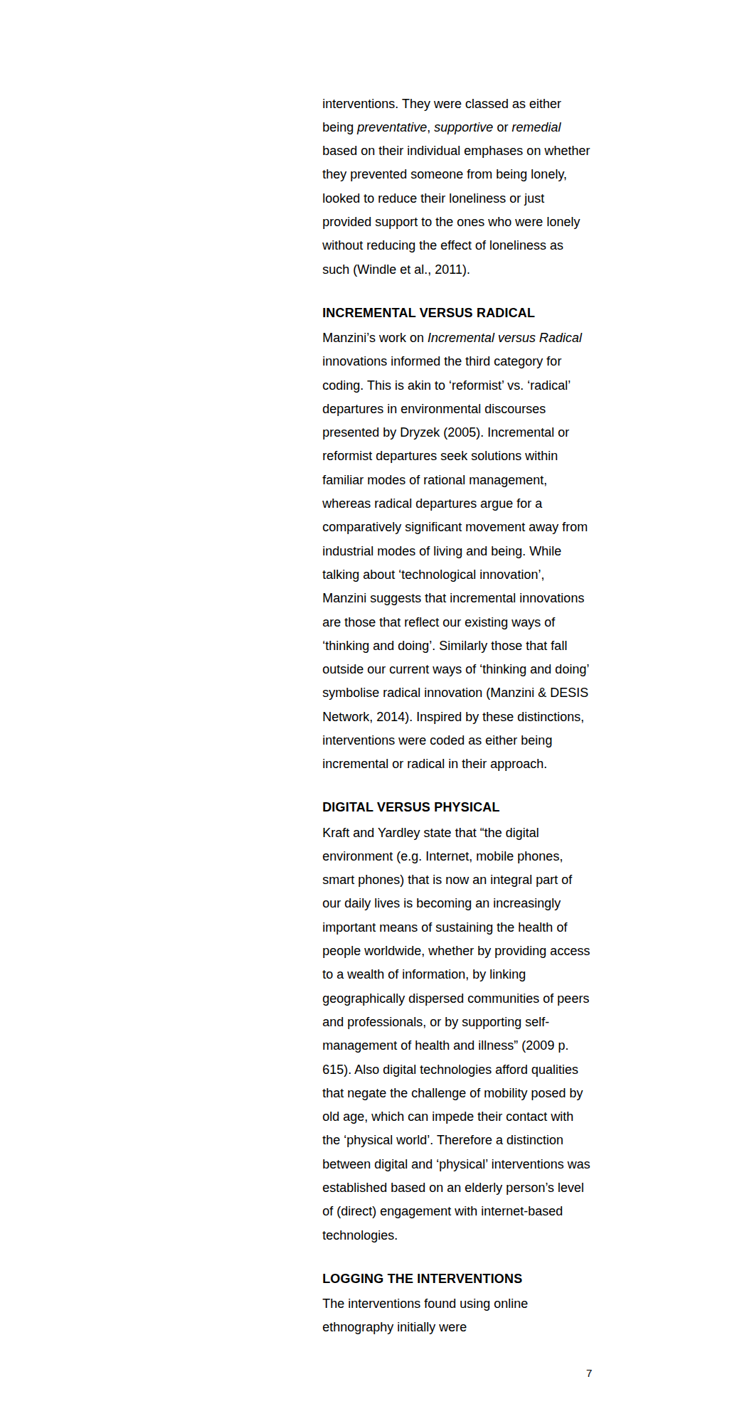interventions. They were classed as either being preventative, supportive or remedial based on their individual emphases on whether they prevented someone from being lonely, looked to reduce their loneliness or just provided support to the ones who were lonely without reducing the effect of loneliness as such (Windle et al., 2011).
INCREMENTAL VERSUS RADICAL
Manzini’s work on Incremental versus Radical innovations informed the third category for coding. This is akin to ‘reformist’ vs. ‘radical’ departures in environmental discourses presented by Dryzek (2005). Incremental or reformist departures seek solutions within familiar modes of rational management, whereas radical departures argue for a comparatively significant movement away from industrial modes of living and being. While talking about ‘technological innovation’, Manzini suggests that incremental innovations are those that reflect our existing ways of ‘thinking and doing’. Similarly those that fall outside our current ways of ‘thinking and doing’ symbolise radical innovation (Manzini & DESIS Network, 2014). Inspired by these distinctions, interventions were coded as either being incremental or radical in their approach.
DIGITAL VERSUS PHYSICAL
Kraft and Yardley state that “the digital environment (e.g. Internet, mobile phones, smart phones) that is now an integral part of our daily lives is becoming an increasingly important means of sustaining the health of people worldwide, whether by providing access to a wealth of information, by linking geographically dispersed communities of peers and professionals, or by supporting self-management of health and illness” (2009 p. 615). Also digital technologies afford qualities that negate the challenge of mobility posed by old age, which can impede their contact with the ‘physical world’. Therefore a distinction between digital and ‘physical’ interventions was established based on an elderly person’s level of (direct) engagement with internet-based technologies.
LOGGING THE INTERVENTIONS
The interventions found using online ethnography initially were
7